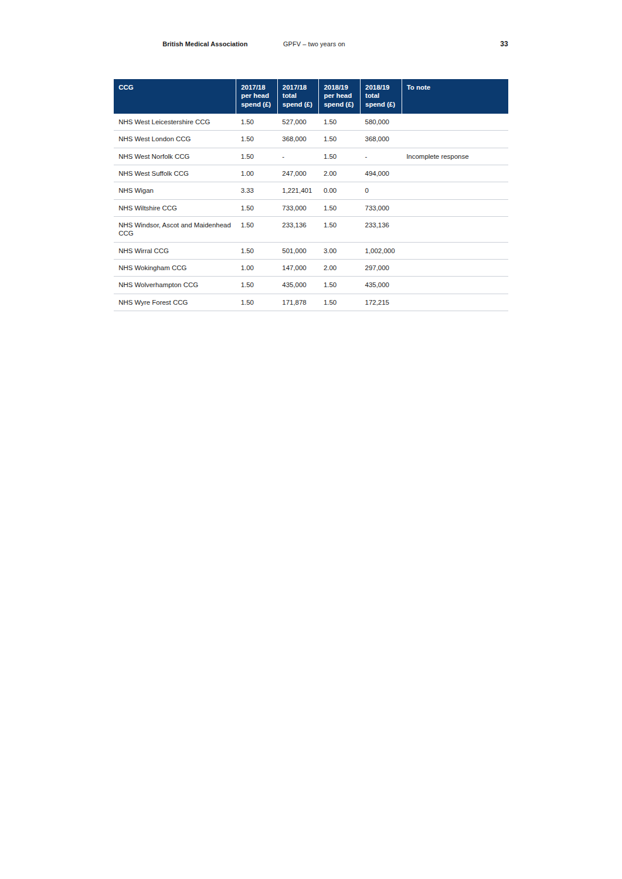British Medical Association GPFV – two years on 33
| CCG | 2017/18 per head spend (£) | 2017/18 total spend (£) | 2018/19 per head spend (£) | 2018/19 total spend (£) | To note |
| --- | --- | --- | --- | --- | --- |
| NHS West Leicestershire CCG | 1.50 | 527,000 | 1.50 | 580,000 | |
| NHS West London CCG | 1.50 | 368,000 | 1.50 | 368,000 | |
| NHS West Norfolk CCG | 1.50 | - | 1.50 | - | Incomplete response |
| NHS West Suffolk CCG | 1.00 | 247,000 | 2.00 | 494,000 | |
| NHS Wigan | 3.33 | 1,221,401 | 0.00 | 0 | |
| NHS Wiltshire CCG | 1.50 | 733,000 | 1.50 | 733,000 | |
| NHS Windsor, Ascot and Maidenhead CCG | 1.50 | 233,136 | 1.50 | 233,136 | |
| NHS Wirral CCG | 1.50 | 501,000 | 3.00 | 1,002,000 | |
| NHS Wokingham CCG | 1.00 | 147,000 | 2.00 | 297,000 | |
| NHS Wolverhampton CCG | 1.50 | 435,000 | 1.50 | 435,000 | |
| NHS Wyre Forest CCG | 1.50 | 171,878 | 1.50 | 172,215 | |